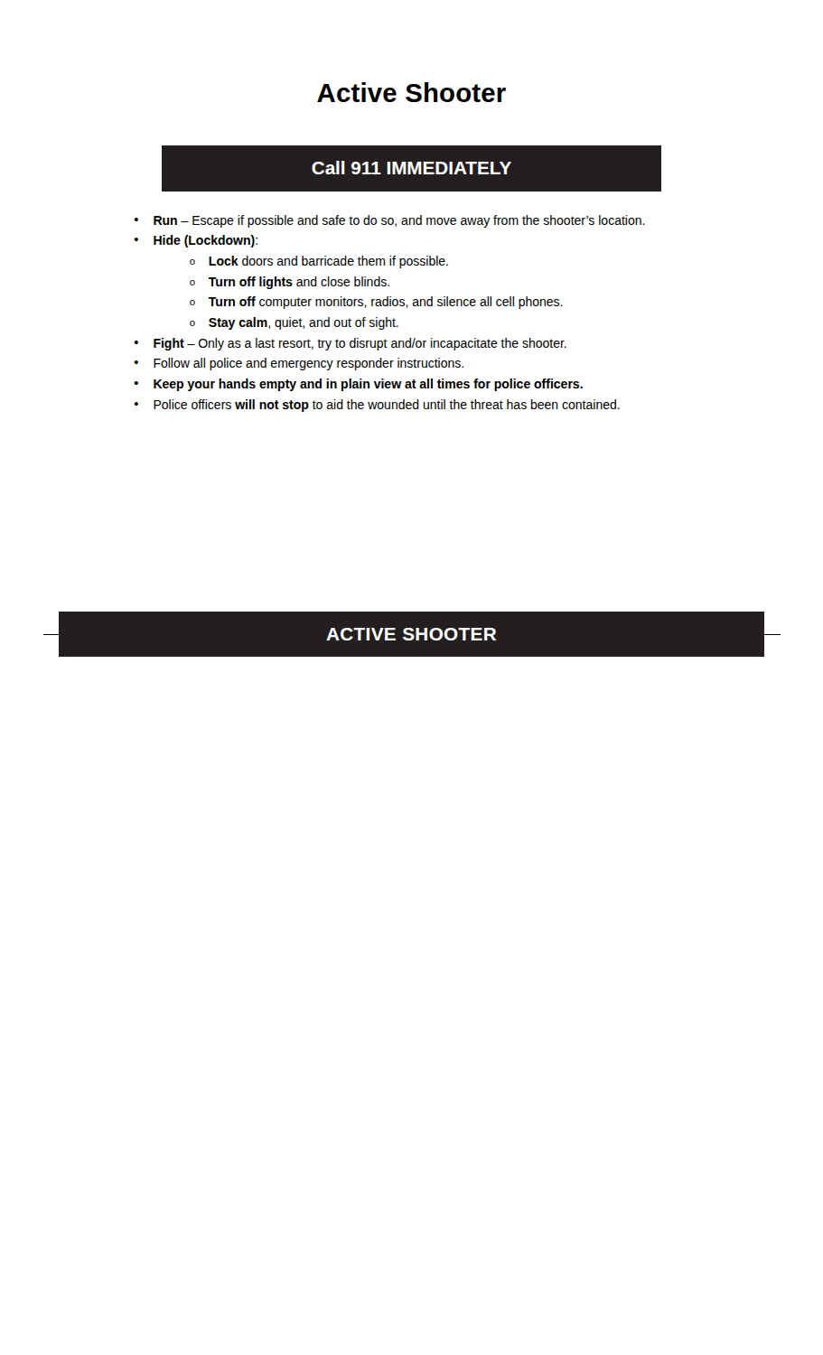Active Shooter
Call 911 IMMEDIATELY
Run – Escape if possible and safe to do so, and move away from the shooter’s location.
Hide (Lockdown):
Lock doors and barricade them if possible.
Turn off lights and close blinds.
Turn off computer monitors, radios, and silence all cell phones.
Stay calm, quiet, and out of sight.
Fight – Only as a last resort, try to disrupt and/or incapacitate the shooter.
Follow all police and emergency responder instructions.
Keep your hands empty and in plain view at all times for police officers.
Police officers will not stop to aid the wounded until the threat has been contained.
ACTIVE SHOOTER